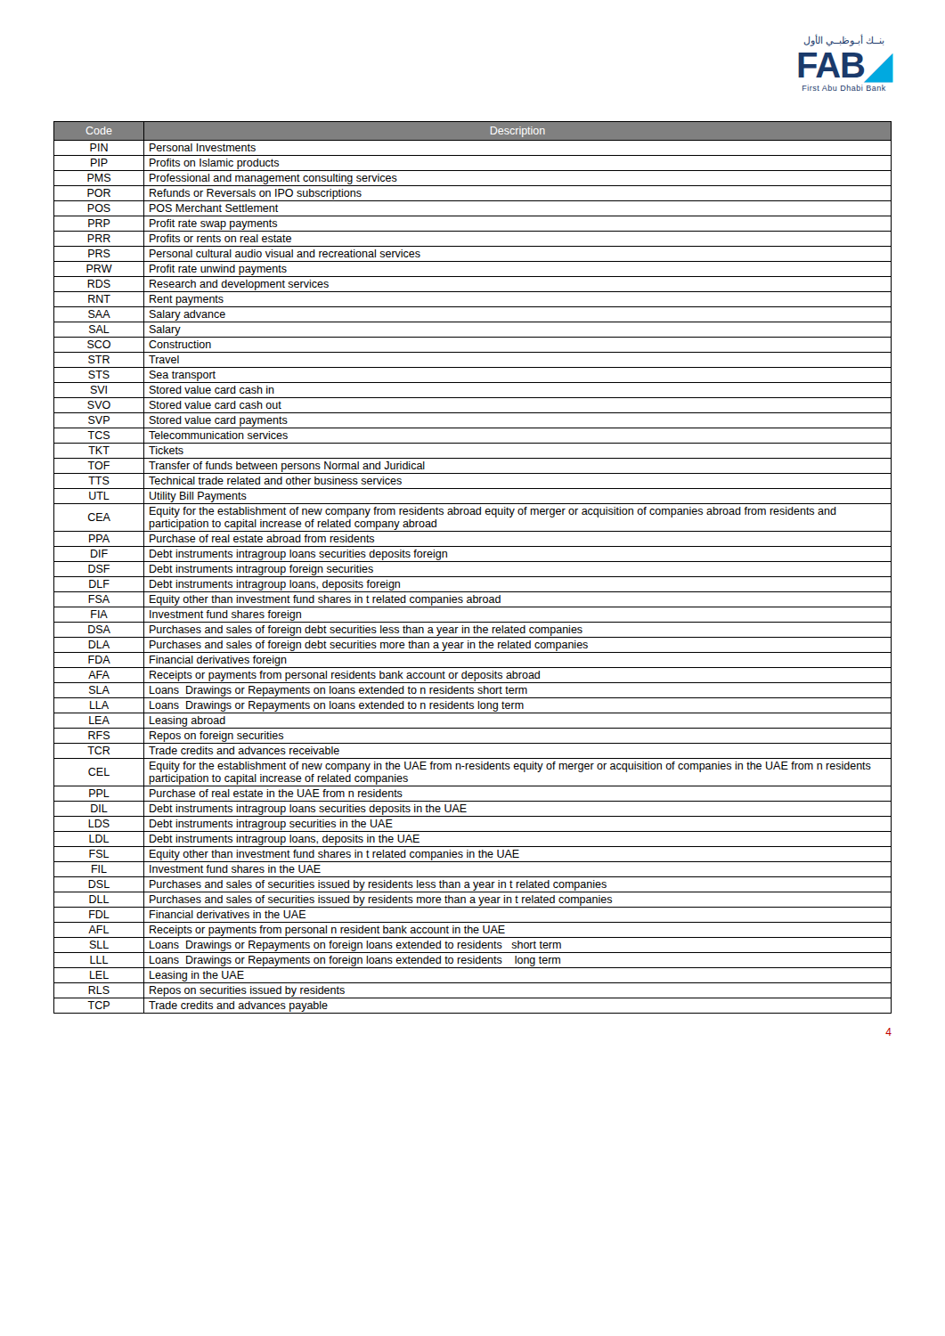بنــك أبـوظبــي الأول
FAB◢
First Abu Dhabi Bank
| Code | Description |
| --- | --- |
| PIN | Personal Investments |
| PIP | Profits on Islamic products |
| PMS | Professional and management consulting services |
| POR | Refunds or Reversals on IPO subscriptions |
| POS | POS Merchant Settlement |
| PRP | Profit rate swap payments |
| PRR | Profits or rents on real estate |
| PRS | Personal cultural audio visual and recreational services |
| PRW | Profit rate unwind payments |
| RDS | Research and development services |
| RNT | Rent payments |
| SAA | Salary advance |
| SAL | Salary |
| SCO | Construction |
| STR | Travel |
| STS | Sea transport |
| SVI | Stored value card cash in |
| SVO | Stored value card cash out |
| SVP | Stored value card payments |
| TCS | Telecommunication services |
| TKT | Tickets |
| TOF | Transfer of funds between persons Normal and Juridical |
| TTS | Technical trade related and other business services |
| UTL | Utility Bill Payments |
| CEA | Equity for the establishment of new company from residents abroad equity of merger or acquisition of companies abroad from residents and participation to capital increase of related company abroad |
| PPA | Purchase of real estate abroad from residents |
| DIF | Debt instruments intragroup loans securities deposits foreign |
| DSF | Debt instruments intragroup foreign securities |
| DLF | Debt instruments intragroup loans, deposits foreign |
| FSA | Equity other than investment fund shares in t related companies abroad |
| FIA | Investment fund shares foreign |
| DSA | Purchases and sales of foreign debt securities less than a year in the related companies |
| DLA | Purchases and sales of foreign debt securities more than a year in the related companies |
| FDA | Financial derivatives foreign |
| AFA | Receipts or payments from personal residents bank account or deposits abroad |
| SLA | Loans Drawings or Repayments on loans extended to n residents short term |
| LLA | Loans Drawings or Repayments on loans extended to n residents long term |
| LEA | Leasing abroad |
| RFS | Repos on foreign securities |
| TCR | Trade credits and advances receivable |
| CEL | Equity for the establishment of new company in the UAE from n-residents equity of merger or acquisition of companies in the UAE from n residents participation to capital increase of related companies |
| PPL | Purchase of real estate in the UAE from n residents |
| DIL | Debt instruments intragroup loans securities deposits in the UAE |
| LDS | Debt instruments intragroup securities in the UAE |
| LDL | Debt instruments intragroup loans, deposits in the UAE |
| FSL | Equity other than investment fund shares in t related companies in the UAE |
| FIL | Investment fund shares in the UAE |
| DSL | Purchases and sales of securities issued by residents less than a year in t related companies |
| DLL | Purchases and sales of securities issued by residents more than a year in t related companies |
| FDL | Financial derivatives in the UAE |
| AFL | Receipts or payments from personal n resident bank account in the UAE |
| SLL | Loans Drawings or Repayments on foreign loans extended to residents short term |
| LLL | Loans Drawings or Repayments on foreign loans extended to residents long term |
| LEL | Leasing in the UAE |
| RLS | Repos on securities issued by residents |
| TCP | Trade credits and advances payable |
4